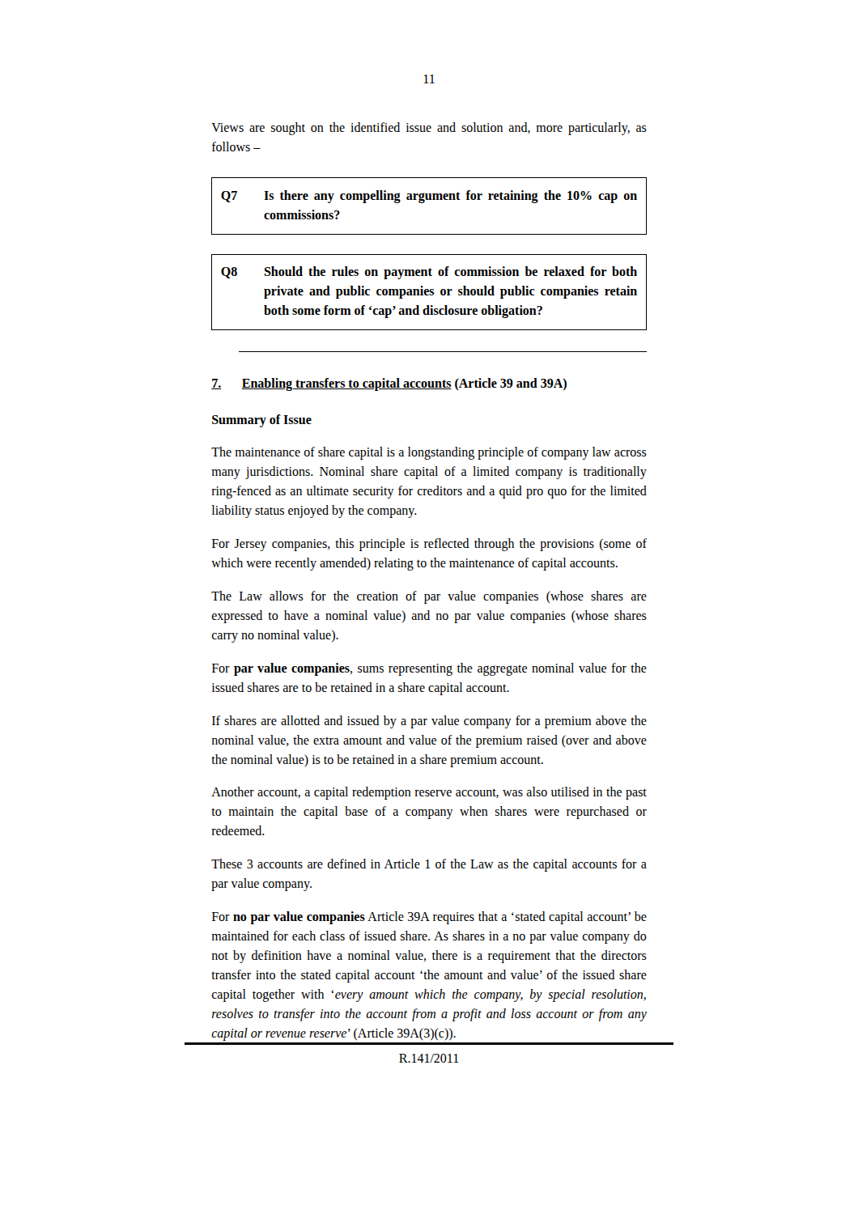11
Views are sought on the identified issue and solution and, more particularly, as follows –
| Q7 | Is there any compelling argument for retaining the 10% cap on commissions? |
| Q8 | Should the rules on payment of commission be relaxed for both private and public companies or should public companies retain both some form of ‘cap’ and disclosure obligation? |
7. Enabling transfers to capital accounts (Article 39 and 39A)
Summary of Issue
The maintenance of share capital is a longstanding principle of company law across many jurisdictions. Nominal share capital of a limited company is traditionally ring-fenced as an ultimate security for creditors and a quid pro quo for the limited liability status enjoyed by the company.
For Jersey companies, this principle is reflected through the provisions (some of which were recently amended) relating to the maintenance of capital accounts.
The Law allows for the creation of par value companies (whose shares are expressed to have a nominal value) and no par value companies (whose shares carry no nominal value).
For par value companies, sums representing the aggregate nominal value for the issued shares are to be retained in a share capital account.
If shares are allotted and issued by a par value company for a premium above the nominal value, the extra amount and value of the premium raised (over and above the nominal value) is to be retained in a share premium account.
Another account, a capital redemption reserve account, was also utilised in the past to maintain the capital base of a company when shares were repurchased or redeemed.
These 3 accounts are defined in Article 1 of the Law as the capital accounts for a par value company.
For no par value companies Article 39A requires that a ‘stated capital account’ be maintained for each class of issued share. As shares in a no par value company do not by definition have a nominal value, there is a requirement that the directors transfer into the stated capital account ‘the amount and value’ of the issued share capital together with ‘every amount which the company, by special resolution, resolves to transfer into the account from a profit and loss account or from any capital or revenue reserve’ (Article 39A(3)(c)).
R.141/2011